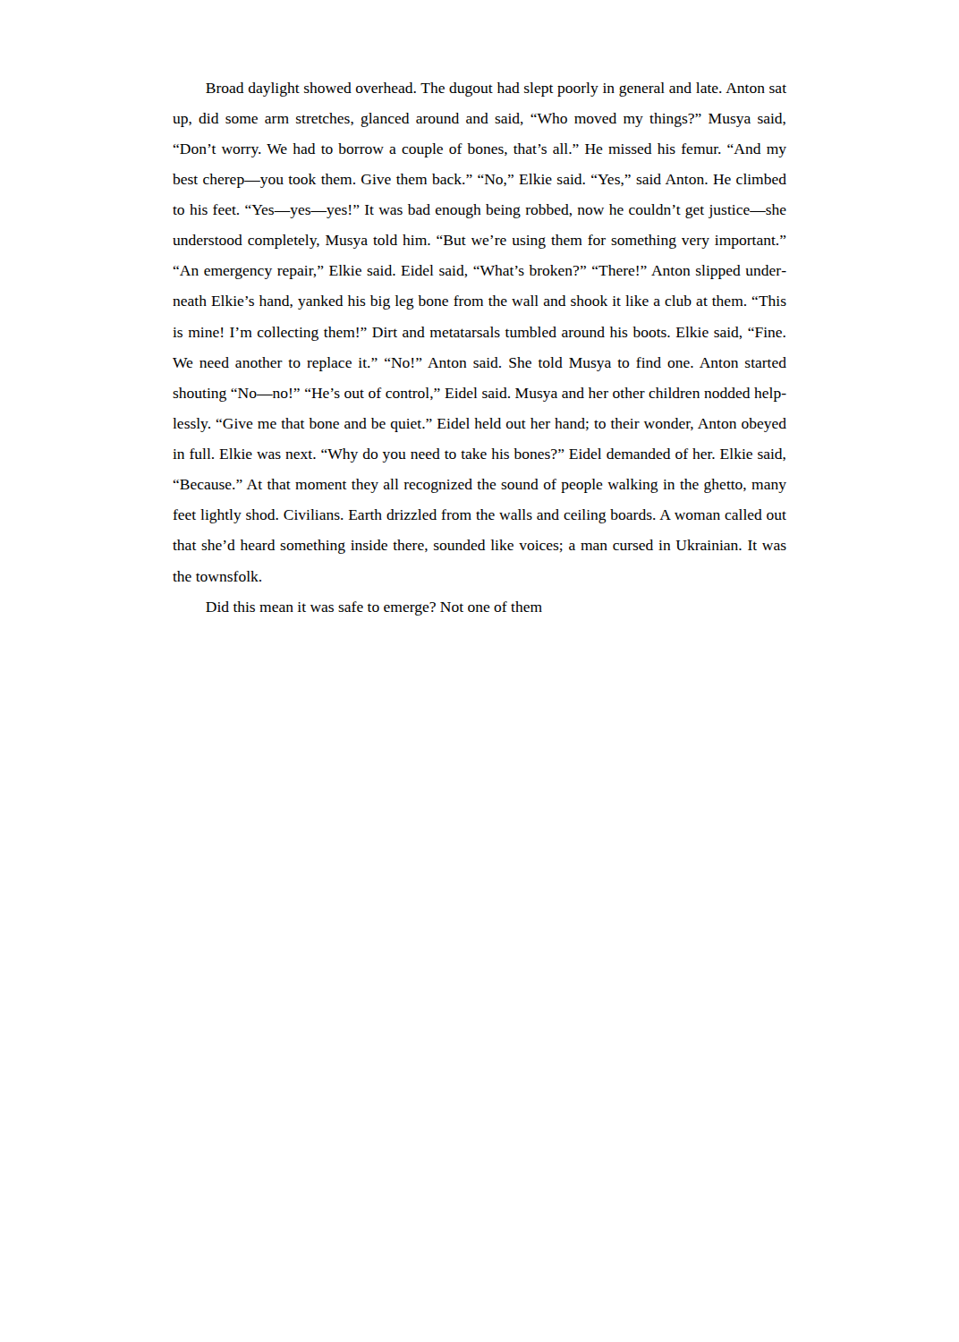Broad daylight showed overhead. The dugout had slept poorly in general and late. Anton sat up, did some arm stretches, glanced around and said, “Who moved my things?” Musya said, “Don’t worry. We had to borrow a couple of bones, that’s all.” He missed his femur. “And my best cherep—you took them. Give them back.” “No,” Elkie said. “Yes,” said Anton. He climbed to his feet. “Yes—yes—yes!” It was bad enough being robbed, now he couldn’t get justice—she understood completely, Musya told him. “But we’re using them for something very important.” “An emergency repair,” Elkie said. Eidel said, “What’s broken?” “There!” Anton slipped underneath Elkie’s hand, yanked his big leg bone from the wall and shook it like a club at them. “This is mine! I’m collecting them!” Dirt and metatarsals tumbled around his boots. Elkie said, “Fine. We need another to replace it.” “No!” Anton said. She told Musya to find one. Anton started shouting “No—no!” “He’s out of control,” Eidel said. Musya and her other children nodded helplessly. “Give me that bone and be quiet.” Eidel held out her hand; to their wonder, Anton obeyed in full. Elkie was next. “Why do you need to take his bones?” Eidel demanded of her. Elkie said, “Because.” At that moment they all recognized the sound of people walking in the ghetto, many feet lightly shod. Civilians. Earth drizzled from the walls and ceiling boards. A woman called out that she’d heard something inside there, sounded like voices; a man cursed in Ukrainian. It was the townsfolk.
Did this mean it was safe to emerge? Not one of them